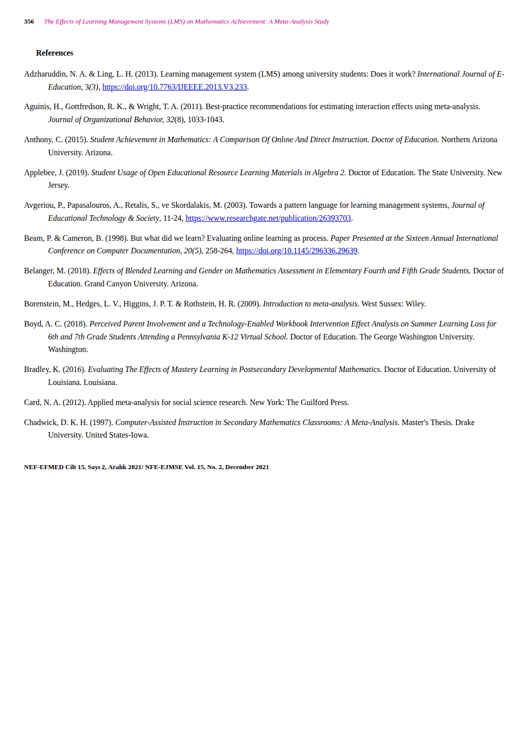356 The Effects of Learning Management Systems (LMS) on Mathematics Achievement: A Meta-Analysis Study
References
Adzharuddin, N. A. & Ling, L. H. (2013). Learning management system (LMS) among university students: Does it work? International Journal of E-Education, 3(3), https://doi.org/10.7763/IJEEEE.2013.V3.233.
Aguinis, H., Gottfredson, R. K., & Wright, T. A. (2011). Best-practice recommendations for estimating interaction effects using meta-analysis. Journal of Organizational Behavior, 32(8), 1033-1043.
Anthony, C. (2015). Student Achievement in Mathematics: A Comparison Of Onlıne And Direct Instruction. Doctor of Education. Northern Arizona University. Arizona.
Applebee, J. (2019). Student Usage of Open Educational Resource Learning Materials in Algebra 2. Doctor of Education. The State University. New Jersey.
Avgeriou, P., Papasalouros, A., Retalis, S., ve Skordalakis, M. (2003). Towards a pattern language for learning management systems, Journal of Educational Technology & Society, 11-24, https://www.researchgate.net/publication/26393703.
Beam, P. & Cameron, B. (1998). But what did we learn? Evaluating online learning as process. Paper Presented at the Sixteen Annual International Conference on Computer Documentation, 20(5), 258-264, https://doi.org/10.1145/296336.29639.
Belanger, M. (2018). Effects of Blended Learning and Gender on Mathematics Assessment in Elementary Fourth and Fifth Grade Students. Doctor of Education. Grand Canyon University. Arizona.
Borenstein, M., Hedges, L. V., Higgins, J. P. T. & Rothstein, H. R. (2009). Introduction to meta-analysis. West Sussex: Wiley.
Boyd, A. C. (2018). Perceived Parent Involvement and a Technology-Enabled Workbook Intervention Effect Analysis on Summer Learning Loss for 6th and 7th Grade Students Attending a Pennsylvania K-12 Virtual School. Doctor of Education. The George Washington University. Washington.
Bradley, K. (2016). Evaluating The Effects of Mastery Learning in Postsecondary Developmental Mathematics. Doctor of Education. University of Louisiana. Louisiana.
Card, N. A. (2012). Applied meta-analysis for social science research. New York: The Guilford Press.
Chadwick, D. K. H. (1997). Computer-Assisted İnstruction in Secondary Mathematics Classrooms: A Meta-Analysis. Master's Thesis. Drake University. United States-Iowa.
NEF-EFMED Cilt 15, Sayı 2, Aralık 2021/ NFE-EJMSE Vol. 15, No. 2, December 2021